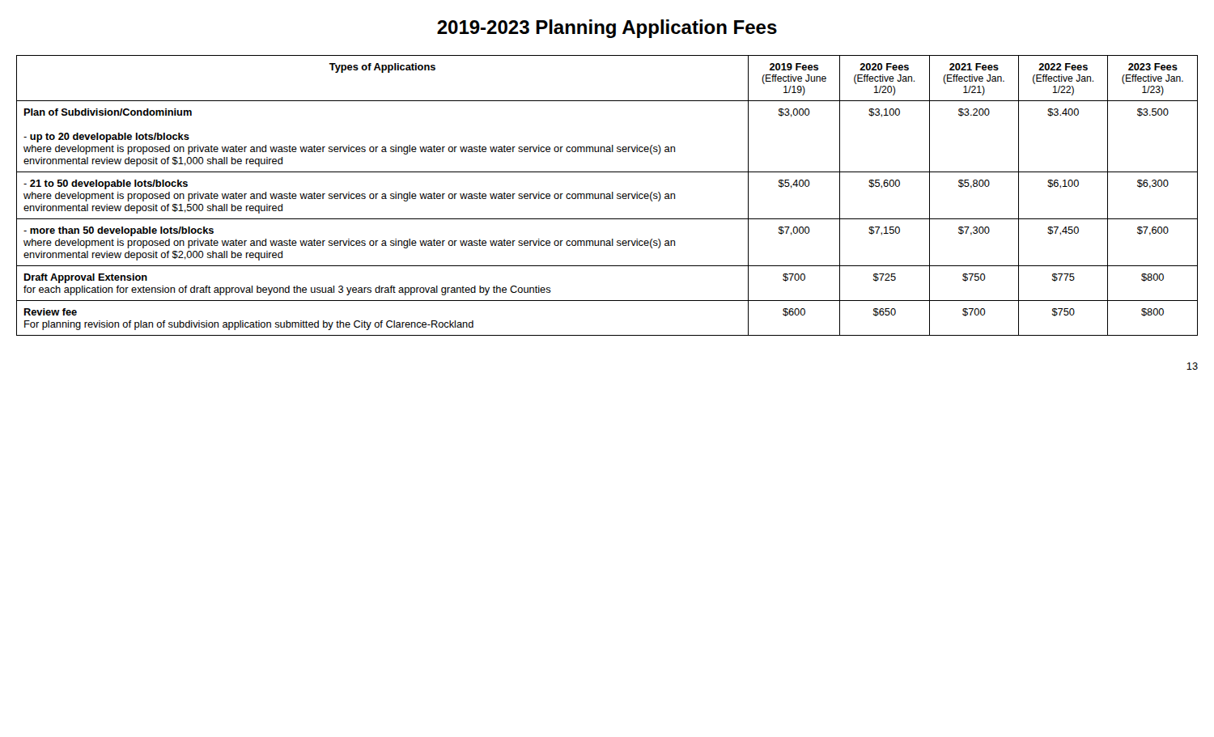2019-2023 Planning Application Fees
| Types of Applications | 2019 Fees (Effective June 1/19) | 2020 Fees (Effective Jan. 1/20) | 2021 Fees (Effective Jan. 1/21) | 2022 Fees (Effective Jan. 1/22) | 2023 Fees (Effective Jan. 1/23) |
| --- | --- | --- | --- | --- | --- |
| Plan of Subdivision/Condominium - up to 20 developable lots/blocks where development is proposed on private water and waste water services or a single water or waste water service or communal service(s) an environmental review deposit of $1,000 shall be required | $3,000 | $3,100 | $3.200 | $3.400 | $3.500 |
| - 21 to 50 developable lots/blocks where development is proposed on private water and waste water services or a single water or waste water service or communal service(s) an environmental review deposit of $1,500 shall be required | $5,400 | $5,600 | $5,800 | $6,100 | $6,300 |
| - more than 50 developable lots/blocks where development is proposed on private water and waste water services or a single water or waste water service or communal service(s) an environmental review deposit of $2,000 shall be required | $7,000 | $7,150 | $7,300 | $7,450 | $7,600 |
| Draft Approval Extension for each application for extension of draft approval beyond the usual 3 years draft approval granted by the Counties | $700 | $725 | $750 | $775 | $800 |
| Review fee For planning revision of plan of subdivision application submitted by the City of Clarence-Rockland | $600 | $650 | $700 | $750 | $800 |
13